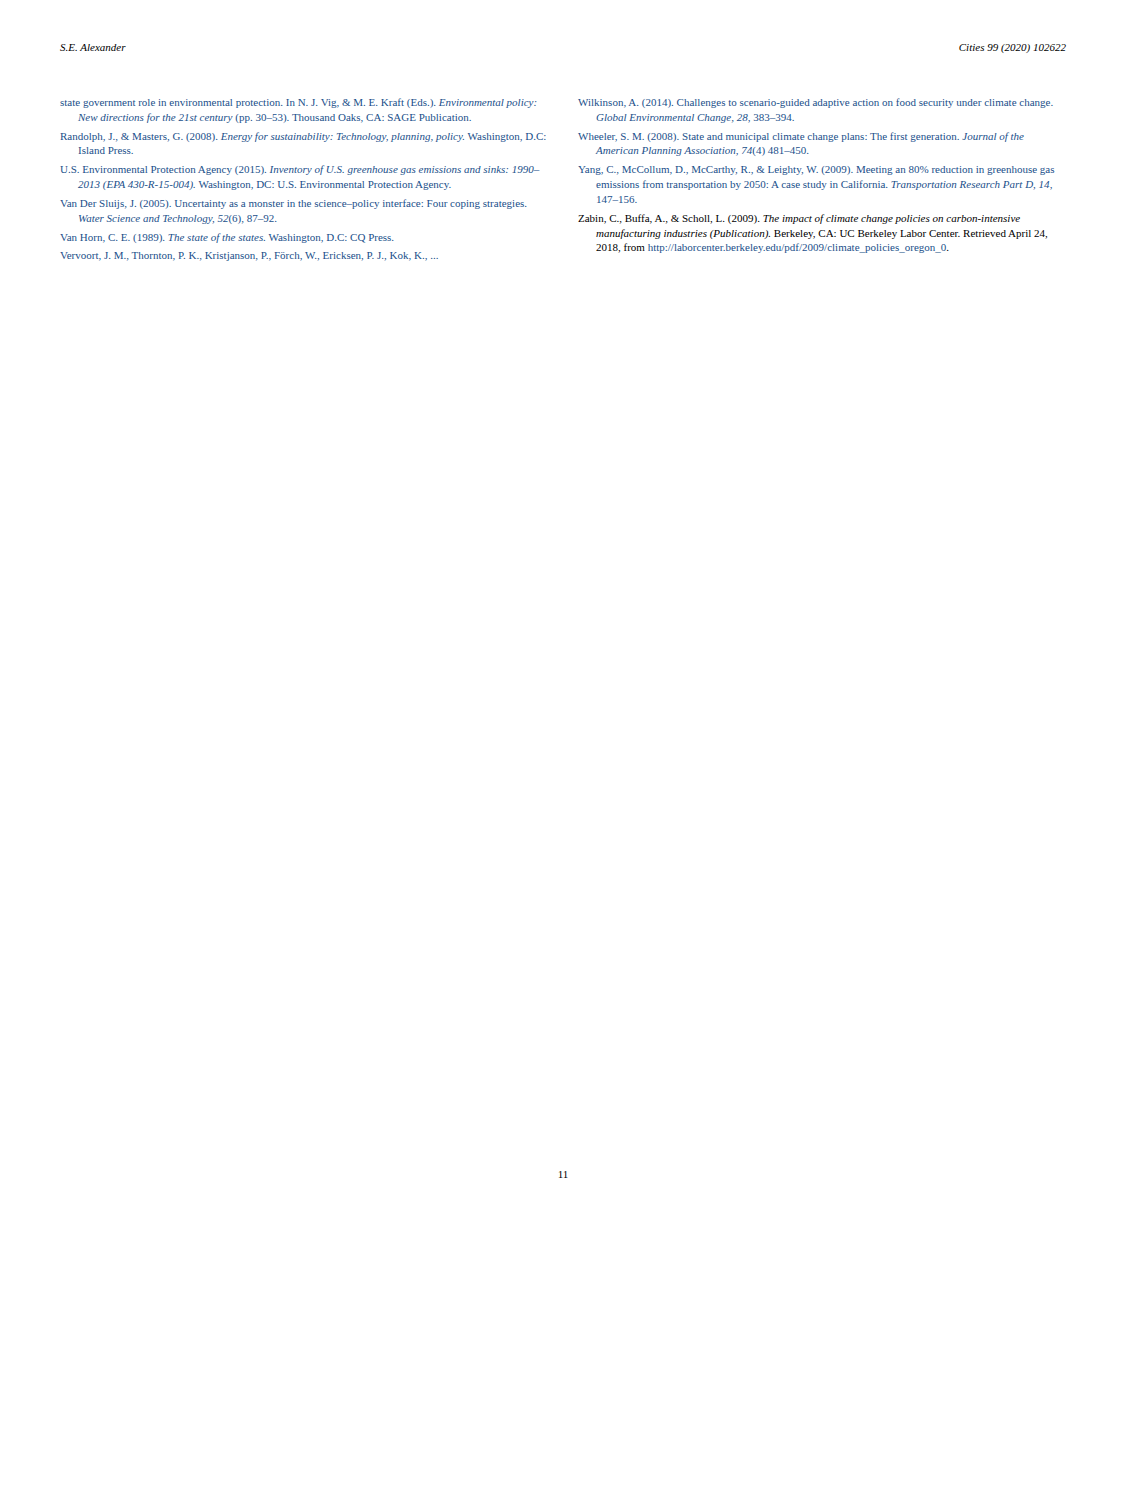S.E. Alexander
Cities 99 (2020) 102622
state government role in environmental protection. In N. J. Vig, & M. E. Kraft (Eds.). Environmental policy: New directions for the 21st century (pp. 30–53). Thousand Oaks, CA: SAGE Publication.
Randolph, J., & Masters, G. (2008). Energy for sustainability: Technology, planning, policy. Washington, D.C: Island Press.
U.S. Environmental Protection Agency (2015). Inventory of U.S. greenhouse gas emissions and sinks: 1990–2013 (EPA 430-R-15-004). Washington, DC: U.S. Environmental Protection Agency.
Van Der Sluijs, J. (2005). Uncertainty as a monster in the science–policy interface: Four coping strategies. Water Science and Technology, 52(6), 87–92.
Van Horn, C. E. (1989). The state of the states. Washington, D.C: CQ Press.
Vervoort, J. M., Thornton, P. K., Kristjanson, P., Förch, W., Ericksen, P. J., Kok, K., ...
Wilkinson, A. (2014). Challenges to scenario-guided adaptive action on food security under climate change. Global Environmental Change, 28, 383–394.
Wheeler, S. M. (2008). State and municipal climate change plans: The first generation. Journal of the American Planning Association, 74(4) 481–450.
Yang, C., McCollum, D., McCarthy, R., & Leighty, W. (2009). Meeting an 80% reduction in greenhouse gas emissions from transportation by 2050: A case study in California. Transportation Research Part D, 14, 147–156.
Zabin, C., Buffa, A., & Scholl, L. (2009). The impact of climate change policies on carbon-intensive manufacturing industries (Publication). Berkeley, CA: UC Berkeley Labor Center. Retrieved April 24, 2018, from http://laborcenter.berkeley.edu/pdf/2009/climate_policies_oregon_0.
11